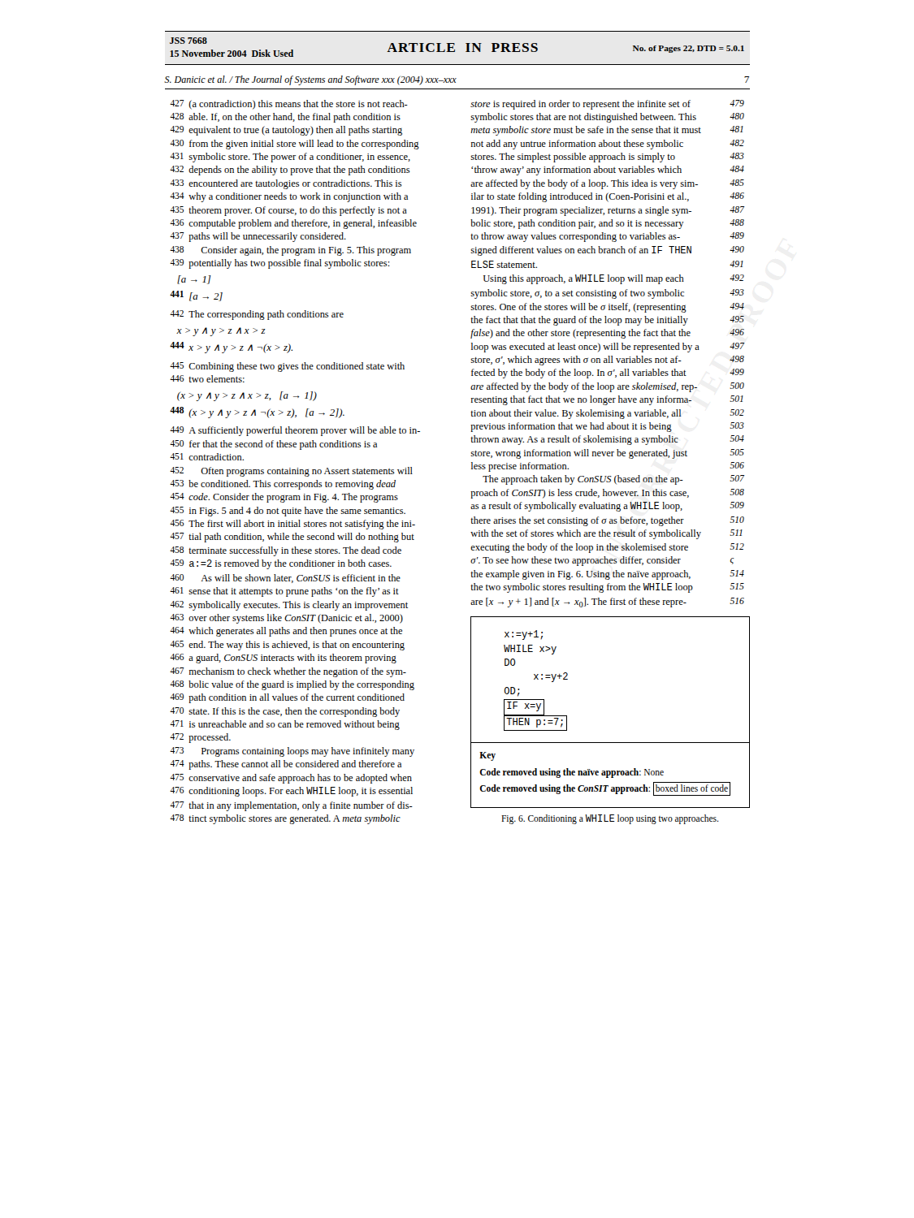JSS 7668
15 November 2004 Disk Used
ARTICLE IN PRESS
No. of Pages 22, DTD = 5.0.1
S. Danicic et al. / The Journal of Systems and Software xxx (2004) xxx–xxx
7
427
(a contradiction) this means that the store is not reach-
428
able. If, on the other hand, the final path condition is
429
equivalent to true (a tautology) then all paths starting
430
from the given initial store will lead to the corresponding
431
symbolic store. The power of a conditioner, in essence,
432
depends on the ability to prove that the path conditions
433
encountered are tautologies or contradictions. This is
434
why a conditioner needs to work in conjunction with a
435
theorem prover. Of course, to do this perfectly is not a
436
computable problem and therefore, in general, infeasible
437
paths will be unnecessarily considered.
438
Consider again, the program in Fig. 5. This program
439
potentially has two possible final symbolic stores:
[a → 1]
441
[a → 2]
442
The corresponding path conditions are
x > y ∧ y > z ∧ x > z
444
x > y ∧ y > z ∧ ¬(x > z).
445
Combining these two gives the conditioned state with
446
two elements:
(x > y ∧ y > z ∧ x > z, [a → 1])
448
(x > y ∧ y > z ∧ ¬(x > z), [a → 2]).
449
A sufficiently powerful theorem prover will be able to in-
450
fer that the second of these path conditions is a
451
contradiction.
452
Often programs containing no Assert statements will
453
be conditioned. This corresponds to removing dead
454
code. Consider the program in Fig. 4. The programs
455
in Figs. 5 and 4 do not quite have the same semantics.
456
The first will abort in initial stores not satisfying the ini-
457
tial path condition, while the second will do nothing but
458
terminate successfully in these stores. The dead code
459
a:=2 is removed by the conditioner in both cases.
460
As will be shown later, ConSUS is efficient in the
461
sense that it attempts to prune paths ‘on the fly’ as it
462
symbolically executes. This is clearly an improvement
463
over other systems like ConSIT (Danicic et al., 2000)
464
which generates all paths and then prunes once at the
465
end. The way this is achieved, is that on encountering
466
a guard, ConSUS interacts with its theorem proving
467
mechanism to check whether the negation of the sym-
468
bolic value of the guard is implied by the corresponding
469
path condition in all values of the current conditioned
470
state. If this is the case, then the corresponding body
471
is unreachable and so can be removed without being
472
processed.
473
Programs containing loops may have infinitely many
474
paths. These cannot all be considered and therefore a
475
conservative and safe approach has to be adopted when
476
conditioning loops. For each WHILE loop, it is essential
477
that in any implementation, only a finite number of dis-
478
tinct symbolic stores are generated. A meta symbolic
UNCORRECTED PROOF
479
store is required in order to represent the infinite set of
480
symbolic stores that are not distinguished between. This
481
meta symbolic store must be safe in the sense that it must
482
not add any untrue information about these symbolic
483
stores. The simplest possible approach is simply to
484
‘throw away’ any information about variables which
485
are affected by the body of a loop. This idea is very sim-
486
ilar to state folding introduced in (Coen-Porisini et al.,
487
1991). Their program specializer, returns a single sym-
488
bolic store, path condition pair, and so it is necessary
489
to throw away values corresponding to variables as-
490
signed different values on each branch of an IF THEN
491
ELSE statement.
492
Using this approach, a WHILE loop will map each
493
symbolic store, σ, to a set consisting of two symbolic
494
stores. One of the stores will be σ itself, (representing
495
the fact that that the guard of the loop may be initially
496
false) and the other store (representing the fact that the
497
loop was executed at least once) will be represented by a
498
store, σ′, which agrees with σ on all variables not af-
499
fected by the body of the loop. In σ′, all variables that
500
are affected by the body of the loop are skolemised, rep-
501
resenting that fact that we no longer have any informa-
502
tion about their value. By skolemising a variable, all
503
previous information that we had about it is being
504
thrown away. As a result of skolemising a symbolic
505
store, wrong information will never be generated, just
506
less precise information.
507
The approach taken by ConSUS (based on the ap-
508
proach of ConSIT) is less crude, however. In this case,
509
as a result of symbolically evaluating a WHILE loop,
510
there arises the set consisting of σ as before, together
511
with the set of stores which are the result of symbolically
512
executing the body of the loop in the skolemised store
ς
σ′. To see how these two approaches differ, consider
514
the example given in Fig. 6. Using the naïve approach,
515
the two symbolic stores resulting from the WHILE loop
516
are [x → y + 1] and [x → x0]. The first of these repre-
x:=y+1; WHILE x>y DO x:=y+2 OD; IF x=y THEN p:=7;
Key
Code removed using the naïve approach: None
Code removed using the ConSIT approach: boxed lines of code
Fig. 6. Conditioning a WHILE loop using two approaches.